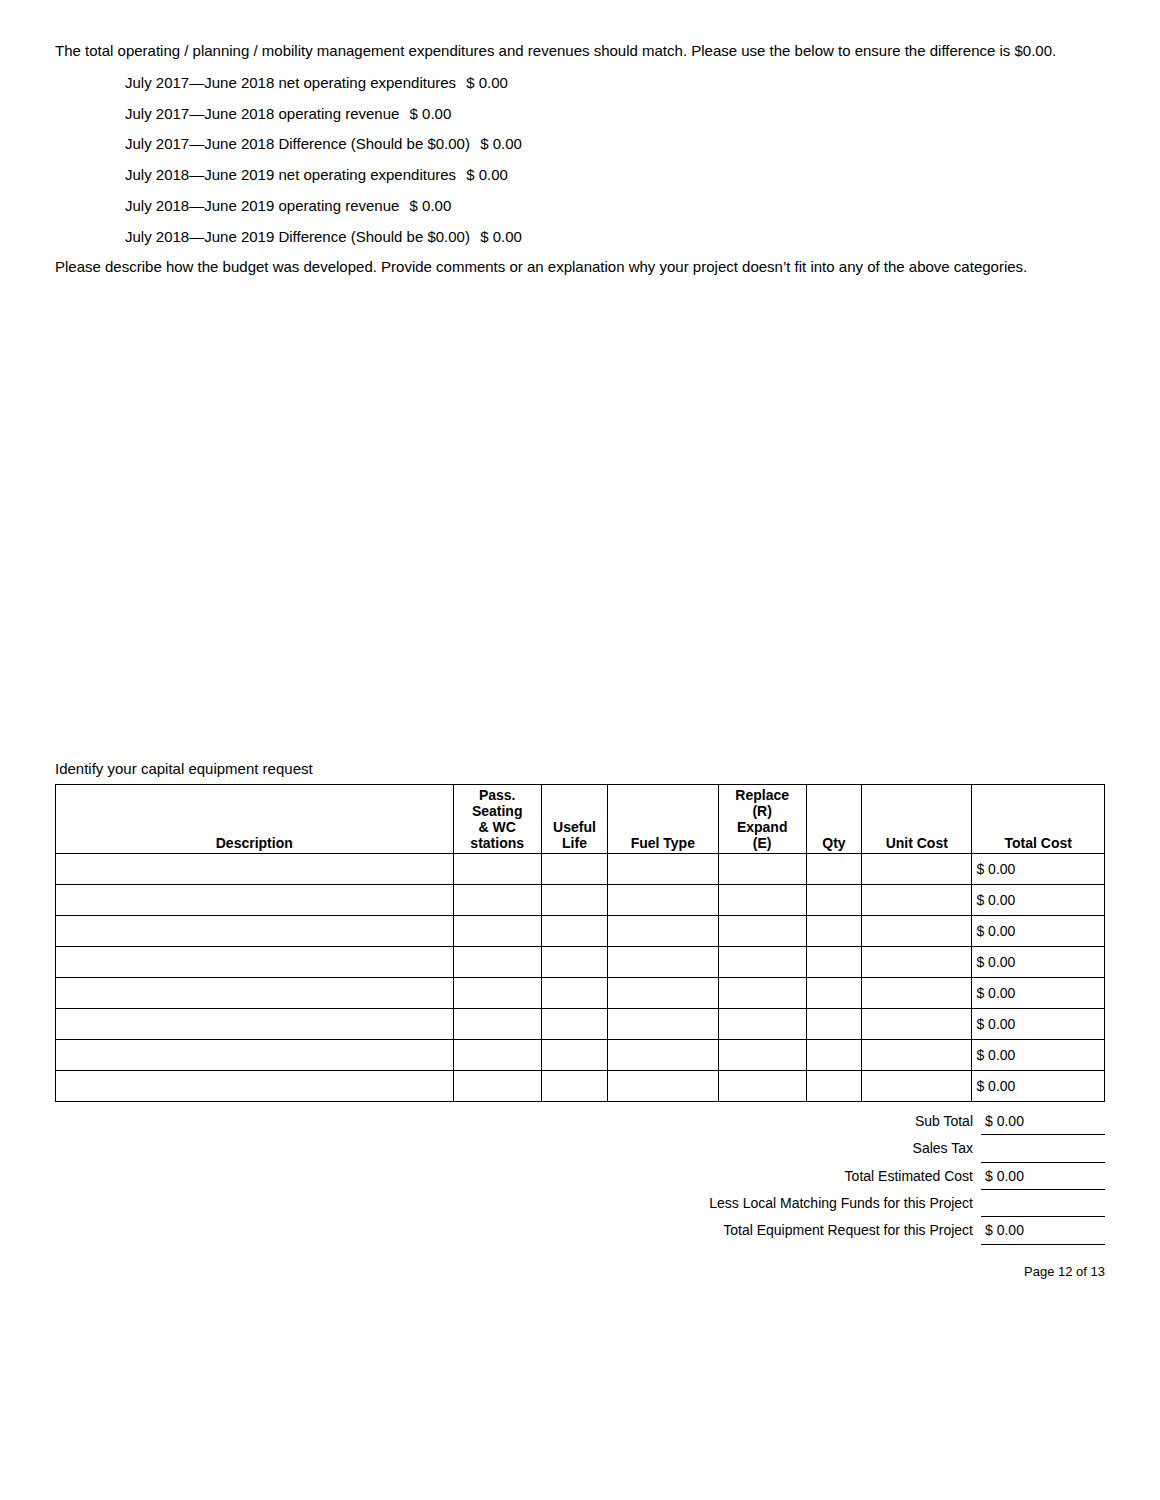The total operating / planning / mobility management expenditures and revenues should match. Please use the below to ensure the difference is $0.00.
July 2017—June 2018 net operating expenditures $ 0.00
July 2017—June 2018 operating revenue $ 0.00
July 2017—June 2018 Difference (Should be $0.00) $ 0.00
July 2018—June 2019 net operating expenditures $ 0.00
July 2018—June 2019 operating revenue $ 0.00
July 2018—June 2019 Difference (Should be $0.00) $ 0.00
Please describe how the budget was developed. Provide comments or an explanation why your project doesn’t fit into any of the above categories.
Identify your capital equipment request
| Description | Pass. Seating & WC stations | Useful Life | Fuel Type | Replace (R) Expand (E) | Qty | Unit Cost | Total Cost |
| --- | --- | --- | --- | --- | --- | --- | --- |
| | | | | | | | $ 0.00 |
| | | | | | | | $ 0.00 |
| | | | | | | | $ 0.00 |
| | | | | | | | $ 0.00 |
| | | | | | | | $ 0.00 |
| | | | | | | | $ 0.00 |
| | | | | | | | $ 0.00 |
| | | | | | | | $ 0.00 |
| Sub Total | $ 0.00 |
| Sales Tax | |
| Total Estimated Cost | $ 0.00 |
| Less Local Matching Funds for this Project | |
| Total Equipment Request for this Project | $ 0.00 |
Page 12 of 13